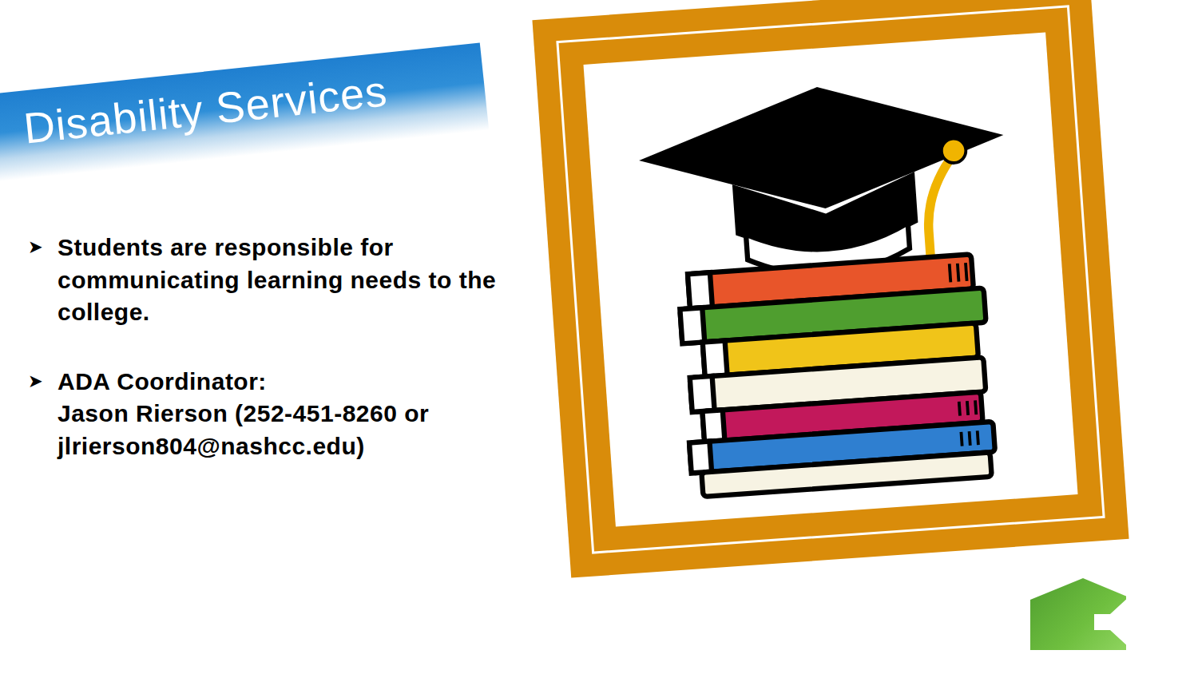Disability Services
Students are responsible for communicating learning needs to the college.
ADA Coordinator:
Jason Rierson (252-451-8260 or jlrierson804@nashcc.edu)